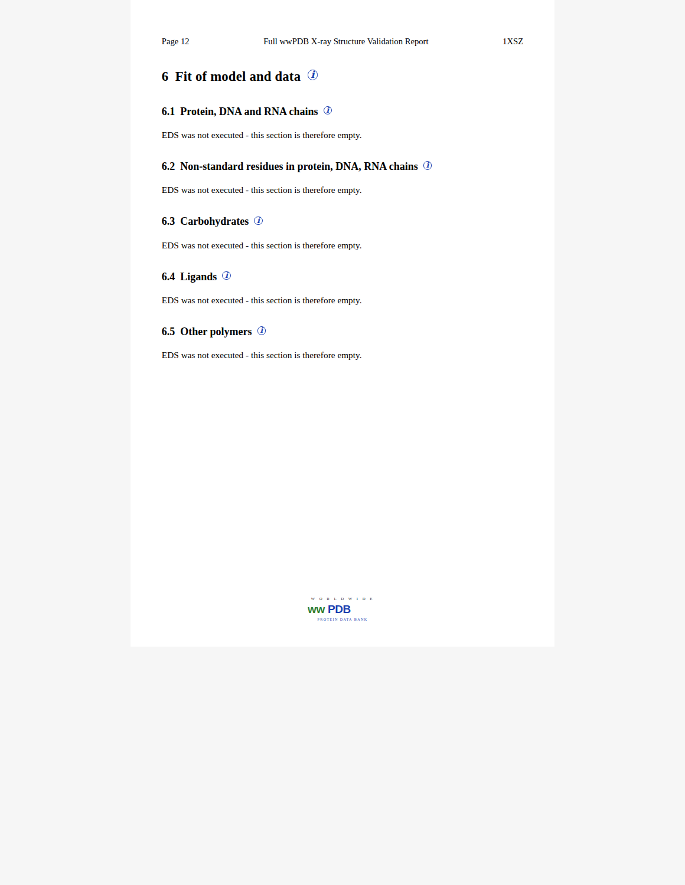Page 12
Full wwPDB X-ray Structure Validation Report
1XSZ
6 Fit of model and data i
6.1 Protein, DNA and RNA chains i
EDS was not executed - this section is therefore empty.
6.2 Non-standard residues in protein, DNA, RNA chains i
EDS was not executed - this section is therefore empty.
6.3 Carbohydrates i
EDS was not executed - this section is therefore empty.
6.4 Ligands i
EDS was not executed - this section is therefore empty.
6.5 Other polymers i
EDS was not executed - this section is therefore empty.
W O R L D W I D E
ww PDB
PROTEIN DATA BANK